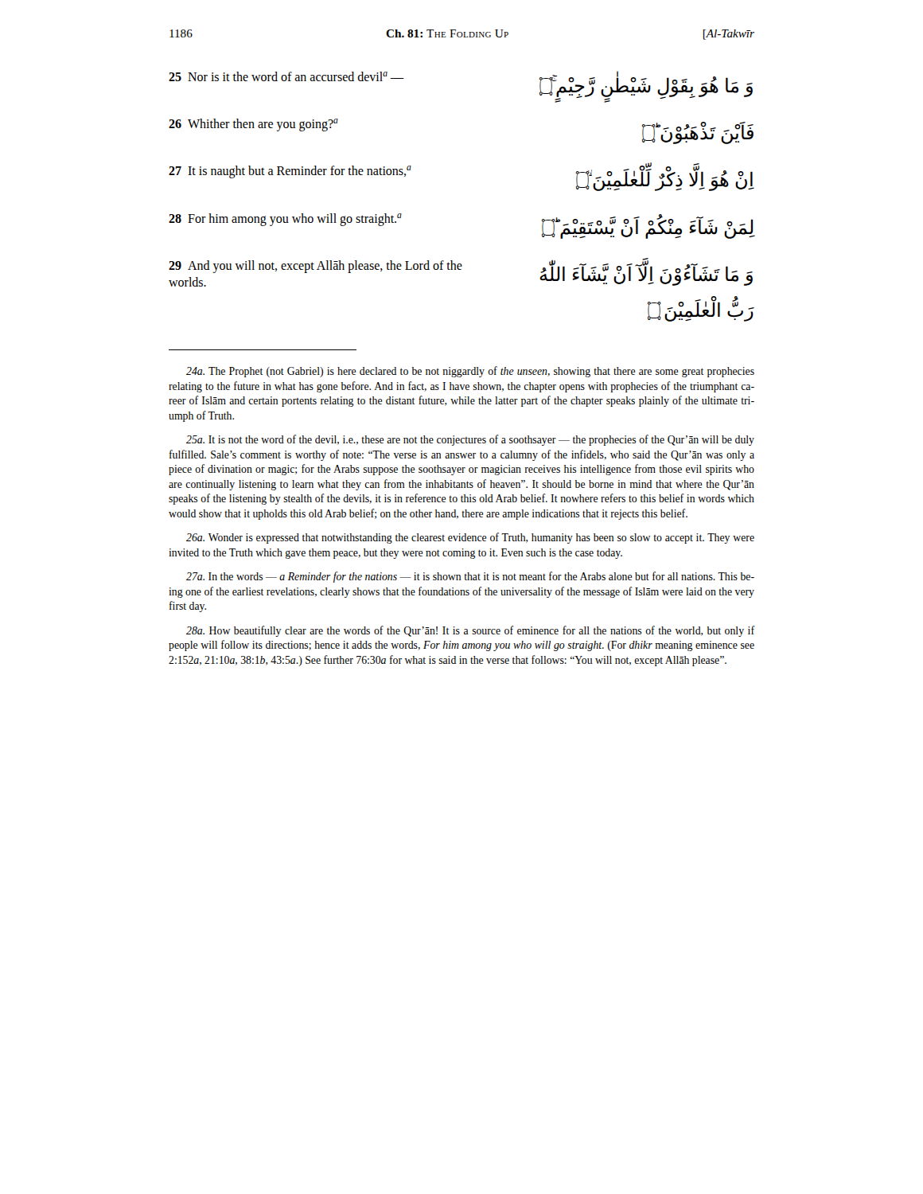1186 Ch. 81: The Folding Up [Al-Takwīr
25 Nor is it the word of an accursed devila —
وَ مَا هُوَ بِقَوْلِ شَيْطٰنٍ رَّجِيْمٍ ۚ۝
26 Whither then are you going?a
فَاَيْنَ تَذْهَبُوْنَ ؕ۝
27 It is naught but a Reminder for the nations,a
اِنْ هُوَ اِلَّا ذِكْرٌ لِّلْعٰلَمِيْنَ ۙ۝
28 For him among you who will go straight.a
لِمَنْ شَآءَ مِنْكُمْ اَنْ يَّسْتَقِيْمَ ؕ۝
29 And you will not, except Allāh please, the Lord of the worlds.
وَ مَا تَشَآءُوْنَ اِلَّآ اَنْ يَّشَآءَ اللّٰهُ رَبُّ الْعٰلَمِيْنَ ۝
24a. The Prophet (not Gabriel) is here declared to be not niggardly of the unseen, showing that there are some great prophecies relating to the future in what has gone before. And in fact, as I have shown, the chapter opens with prophecies of the triumphant career of Islām and certain portents relating to the distant future, while the latter part of the chapter speaks plainly of the ultimate triumph of Truth.
25a. It is not the word of the devil, i.e., these are not the conjectures of a soothsayer — the prophecies of the Qur’ān will be duly fulfilled. Sale’s comment is worthy of note: “The verse is an answer to a calumny of the infidels, who said the Qur’ān was only a piece of divination or magic; for the Arabs suppose the soothsayer or magician receives his intelligence from those evil spirits who are continually listening to learn what they can from the inhabitants of heaven”. It should be borne in mind that where the Qur’ān speaks of the listening by stealth of the devils, it is in reference to this old Arab belief. It nowhere refers to this belief in words which would show that it upholds this old Arab belief; on the other hand, there are ample indications that it rejects this belief.
26a. Wonder is expressed that notwithstanding the clearest evidence of Truth, humanity has been so slow to accept it. They were invited to the Truth which gave them peace, but they were not coming to it. Even such is the case today.
27a. In the words — a Reminder for the nations — it is shown that it is not meant for the Arabs alone but for all nations. This being one of the earliest revelations, clearly shows that the foundations of the universality of the message of Islām were laid on the very first day.
28a. How beautifully clear are the words of the Qur’ān! It is a source of eminence for all the nations of the world, but only if people will follow its directions; hence it adds the words, For him among you who will go straight. (For dhikr meaning eminence see 2:152a, 21:10a, 38:1b, 43:5a.) See further 76:30a for what is said in the verse that follows: “You will not, except Allāh please”.